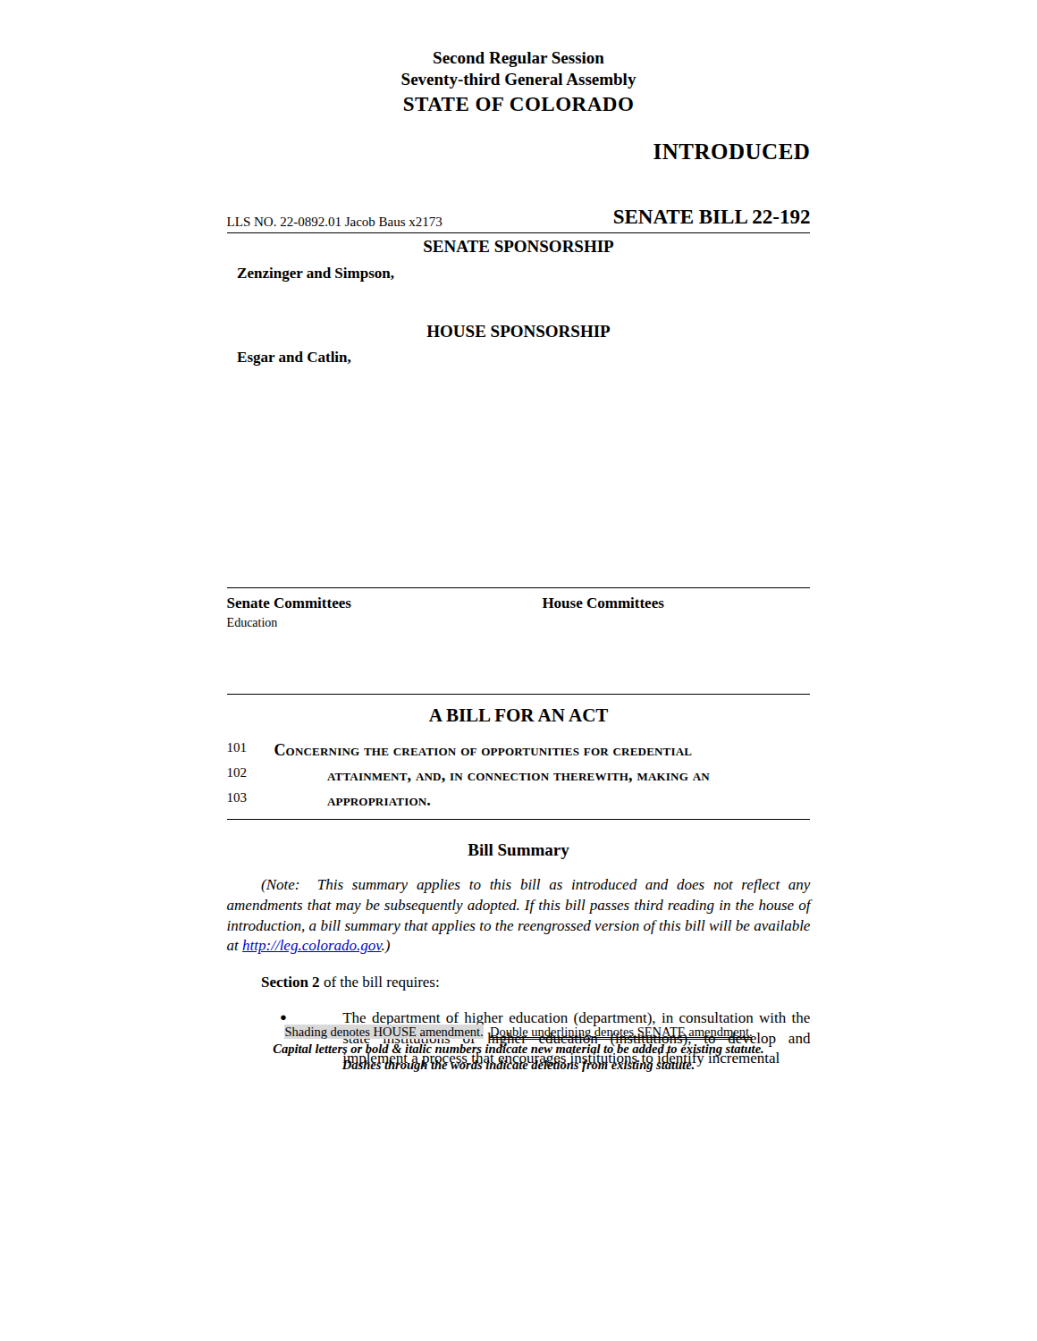Second Regular Session
Seventy-third General Assembly
STATE OF COLORADO
INTRODUCED
LLS NO. 22-0892.01 Jacob Baus x2173
SENATE BILL 22-192
SENATE SPONSORSHIP
Zenzinger and Simpson,
HOUSE SPONSORSHIP
Esgar and Catlin,
Senate Committees
Education
House Committees
A BILL FOR AN ACT
| 101 | Concerning the creation of opportunities for credential |
| 102 | attainment, and, in connection therewith, making an |
| 103 | appropriation. |
Bill Summary
(Note: This summary applies to this bill as introduced and does not reflect any amendments that may be subsequently adopted. If this bill passes third reading in the house of introduction, a bill summary that applies to the reengrossed version of this bill will be available at http://leg.colorado.gov.)
Section 2 of the bill requires:
The department of higher education (department), in consultation with the state institutions of higher education (institutions), to develop and implement a process that encourages institutions to identify incremental
Shading denotes HOUSE amendment. Double underlining denotes SENATE amendment.
Capital letters or bold & italic numbers indicate new material to be added to existing statute.
Dashes through the words indicate deletions from existing statute.